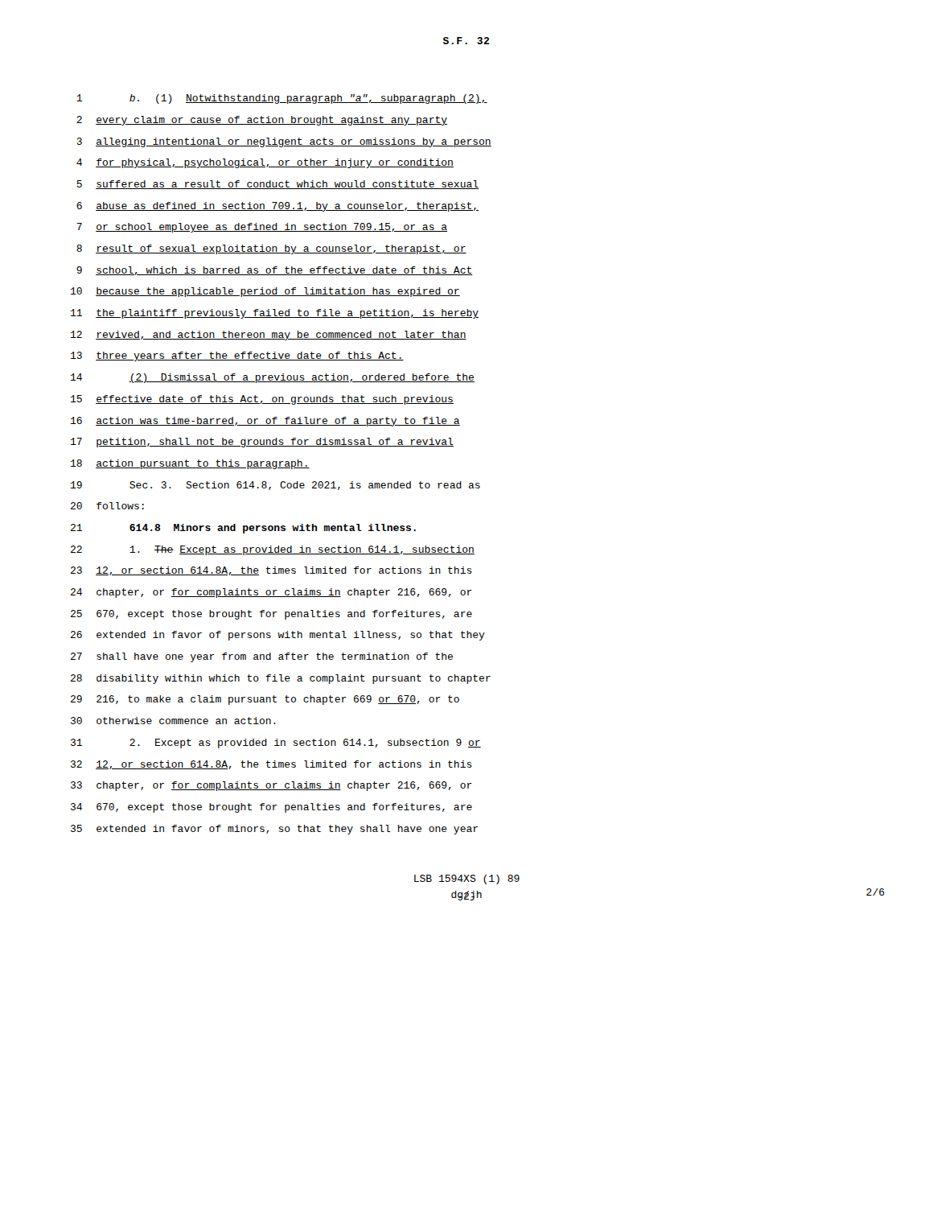S.F. 32
| 1 | b. (1) Notwithstanding paragraph "a" , subparagraph (2), |
| 2 | every claim or cause of action brought against any party |
| 3 | alleging intentional or negligent acts or omissions by a person |
| 4 | for physical, psychological, or other injury or condition |
| 5 | suffered as a result of conduct which would constitute sexual |
| 6 | abuse as defined in section 709.1, by a counselor, therapist, |
| 7 | or school employee as defined in section 709.15, or as a |
| 8 | result of sexual exploitation by a counselor, therapist, or |
| 9 | school, which is barred as of the effective date of this Act |
| 10 | because the applicable period of limitation has expired or |
| 11 | the plaintiff previously failed to file a petition, is hereby |
| 12 | revived, and action thereon may be commenced not later than |
| 13 | three years after the effective date of this Act. |
| 14 | (2) Dismissal of a previous action, ordered before the |
| 15 | effective date of this Act, on grounds that such previous |
| 16 | action was time-barred, or of failure of a party to file a |
| 17 | petition, shall not be grounds for dismissal of a revival |
| 18 | action pursuant to this paragraph. |
| 19 | Sec. 3. Section 614.8, Code 2021, is amended to read as |
| 20 | follows: |
| 21 | 614.8 Minors and persons with mental illness. |
| 22 | 1. The Except as provided in section 614.1, subsection |
| 23 | 12, or section 614.8A, the times limited for actions in this |
| 24 | chapter, or for complaints or claims in chapter 216, 669, or |
| 25 | 670, except those brought for penalties and forfeitures, are |
| 26 | extended in favor of persons with mental illness, so that they |
| 27 | shall have one year from and after the termination of the |
| 28 | disability within which to file a complaint pursuant to chapter |
| 29 | 216, to make a claim pursuant to chapter 669 or 670 , or to |
| 30 | otherwise commence an action. |
| 31 | 2. Except as provided in section 614.1, subsection 9 or |
| 32 | 12, or section 614.8A , the times limited for actions in this |
| 33 | chapter, or for complaints or claims in chapter 216, 669, or |
| 34 | 670, except those brought for penalties and forfeitures, are |
| 35 | extended in favor of minors, so that they shall have one year |
LSB 1594XS (1) 89
dg/jh
2/6
-2-